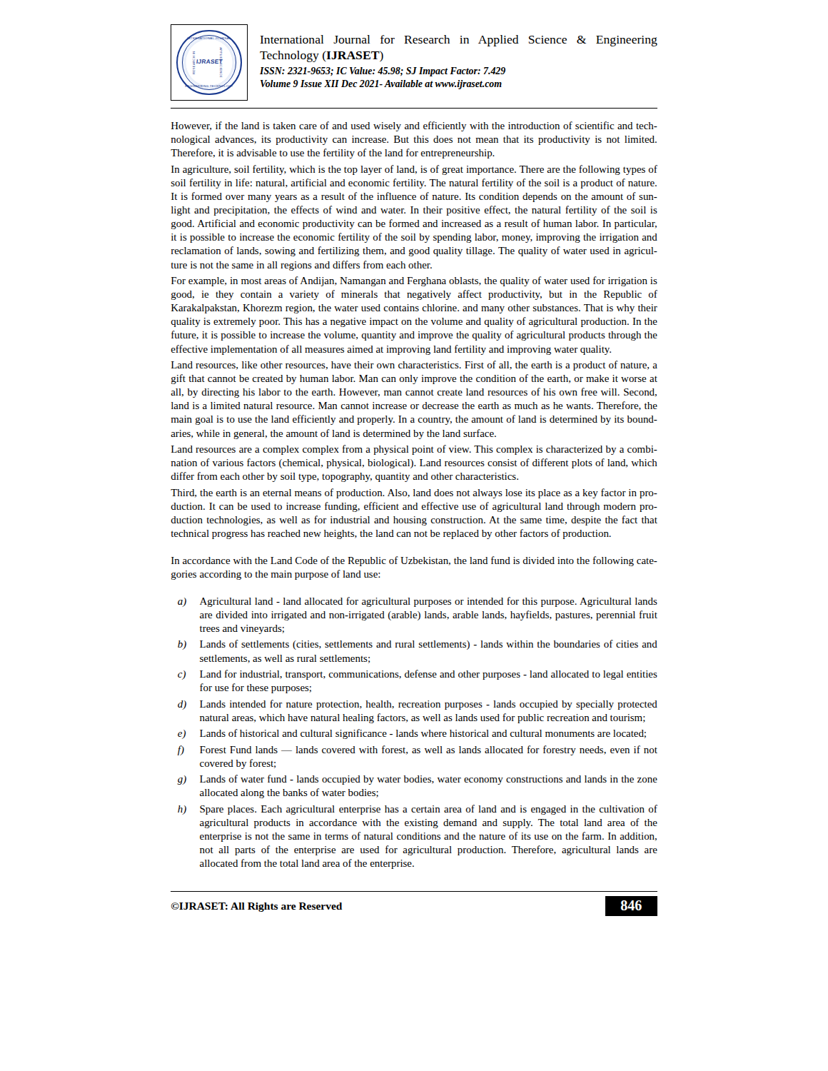INTERNATIONAL JOURNAL ENGINEERING TECHNOLOGY RESEARCH IN APPLIED SCIENCE IJRASET
International Journal for Research in Applied Science & Engineering Technology (IJRASET)
ISSN: 2321-9653; IC Value: 45.98; SJ Impact Factor: 7.429
Volume 9 Issue XII Dec 2021- Available at www.ijraset.com
However, if the land is taken care of and used wisely and efficiently with the introduction of scientific and technological advances, its productivity can increase. But this does not mean that its productivity is not limited. Therefore, it is advisable to use the fertility of the land for entrepreneurship.
In agriculture, soil fertility, which is the top layer of land, is of great importance. There are the following types of soil fertility in life: natural, artificial and economic fertility. The natural fertility of the soil is a product of nature. It is formed over many years as a result of the influence of nature. Its condition depends on the amount of sunlight and precipitation, the effects of wind and water. In their positive effect, the natural fertility of the soil is good. Artificial and economic productivity can be formed and increased as a result of human labor. In particular, it is possible to increase the economic fertility of the soil by spending labor, money, improving the irrigation and reclamation of lands, sowing and fertilizing them, and good quality tillage. The quality of water used in agriculture is not the same in all regions and differs from each other.
For example, in most areas of Andijan, Namangan and Ferghana oblasts, the quality of water used for irrigation is good, ie they contain a variety of minerals that negatively affect productivity, but in the Republic of Karakalpakstan, Khorezm region, the water used contains chlorine. and many other substances. That is why their quality is extremely poor. This has a negative impact on the volume and quality of agricultural production. In the future, it is possible to increase the volume, quantity and improve the quality of agricultural products through the effective implementation of all measures aimed at improving land fertility and improving water quality.
Land resources, like other resources, have their own characteristics. First of all, the earth is a product of nature, a gift that cannot be created by human labor. Man can only improve the condition of the earth, or make it worse at all, by directing his labor to the earth. However, man cannot create land resources of his own free will. Second, land is a limited natural resource. Man cannot increase or decrease the earth as much as he wants. Therefore, the main goal is to use the land efficiently and properly. In a country, the amount of land is determined by its boundaries, while in general, the amount of land is determined by the land surface.
Land resources are a complex complex from a physical point of view. This complex is characterized by a combination of various factors (chemical, physical, biological). Land resources consist of different plots of land, which differ from each other by soil type, topography, quantity and other characteristics.
Third, the earth is an eternal means of production. Also, land does not always lose its place as a key factor in production. It can be used to increase funding, efficient and effective use of agricultural land through modern production technologies, as well as for industrial and housing construction. At the same time, despite the fact that technical progress has reached new heights, the land can not be replaced by other factors of production.
In accordance with the Land Code of the Republic of Uzbekistan, the land fund is divided into the following categories according to the main purpose of land use:
Agricultural land - land allocated for agricultural purposes or intended for this purpose. Agricultural lands are divided into irrigated and non-irrigated (arable) lands, arable lands, hayfields, pastures, perennial fruit trees and vineyards;
Lands of settlements (cities, settlements and rural settlements) - lands within the boundaries of cities and settlements, as well as rural settlements;
Land for industrial, transport, communications, defense and other purposes - land allocated to legal entities for use for these purposes;
Lands intended for nature protection, health, recreation purposes - lands occupied by specially protected natural areas, which have natural healing factors, as well as lands used for public recreation and tourism;
Lands of historical and cultural significance - lands where historical and cultural monuments are located;
Forest Fund lands — lands covered with forest, as well as lands allocated for forestry needs, even if not covered by forest;
Lands of water fund - lands occupied by water bodies, water economy constructions and lands in the zone allocated along the banks of water bodies;
Spare places. Each agricultural enterprise has a certain area of land and is engaged in the cultivation of agricultural products in accordance with the existing demand and supply. The total land area of the enterprise is not the same in terms of natural conditions and the nature of its use on the farm. In addition, not all parts of the enterprise are used for agricultural production. Therefore, agricultural lands are allocated from the total land area of the enterprise.
©IJRASET: All Rights are Reserved
846